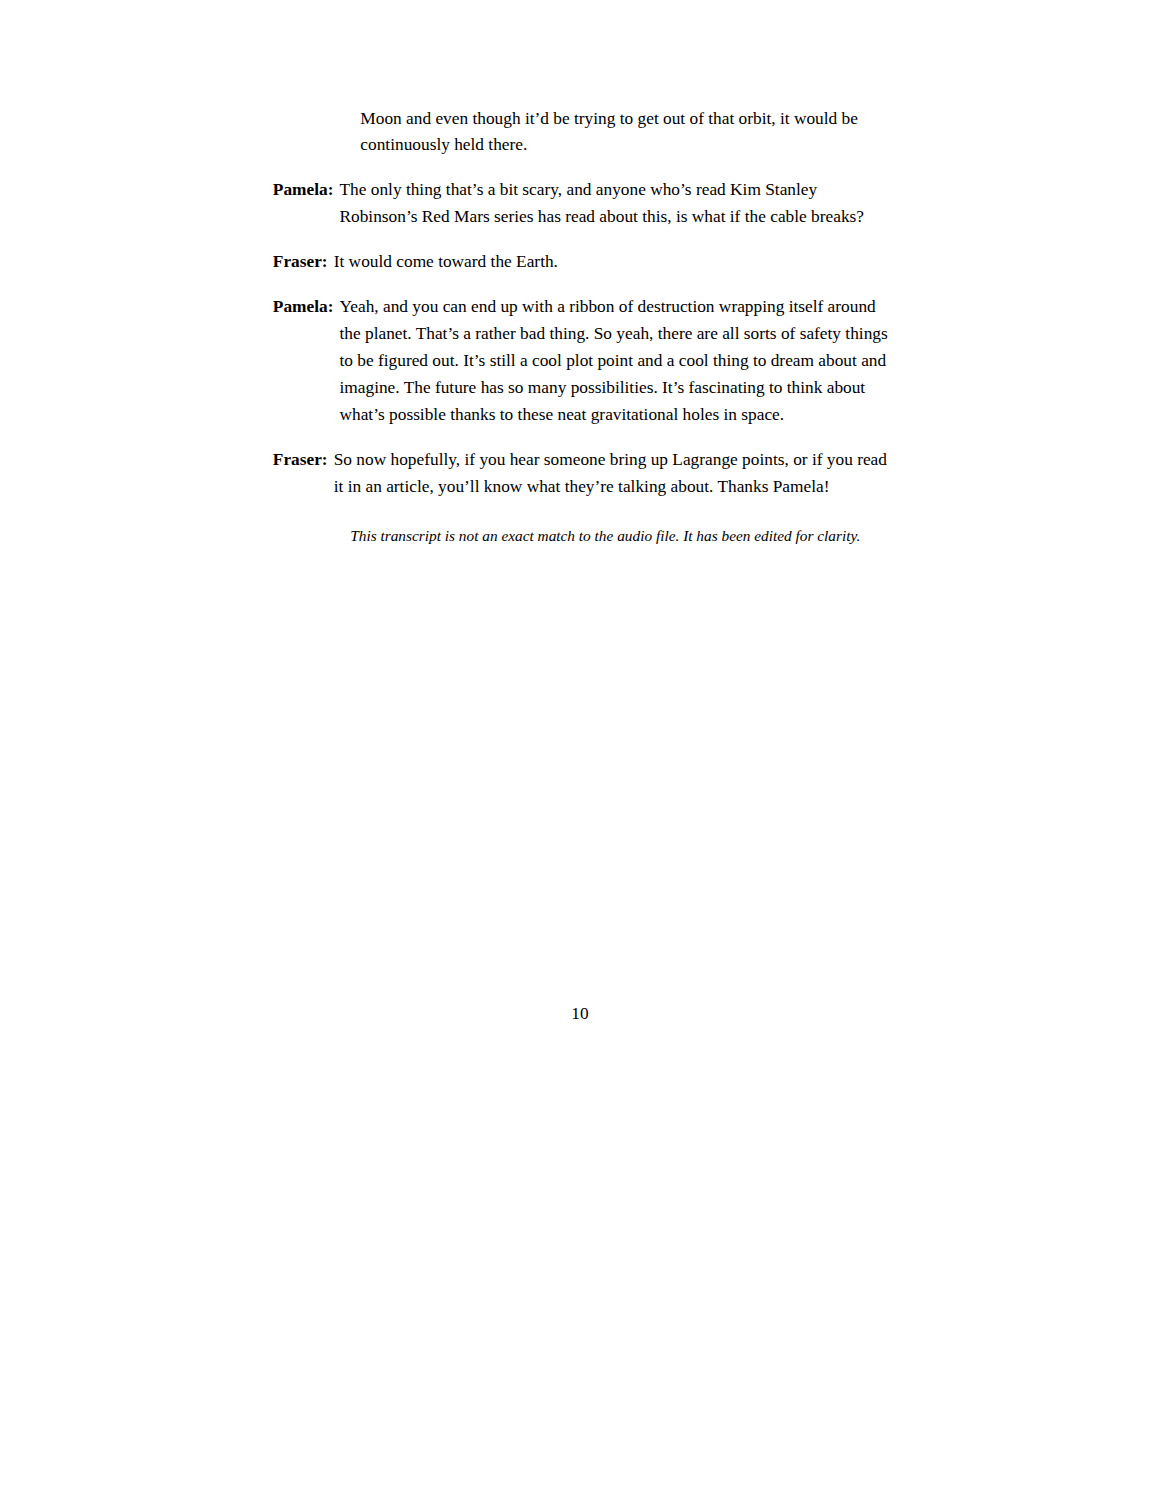Moon and even though it’d be trying to get out of that orbit, it would be continuously held there.
Pamela:
The only thing that’s a bit scary, and anyone who’s read Kim Stanley Robinson’s Red Mars series has read about this, is what if the cable breaks?
Fraser:
It would come toward the Earth.
Pamela:
Yeah, and you can end up with a ribbon of destruction wrapping itself around the planet. That’s a rather bad thing. So yeah, there are all sorts of safety things to be figured out. It’s still a cool plot point and a cool thing to dream about and imagine. The future has so many possibilities. It’s fascinating to think about what’s possible thanks to these neat gravitational holes in space.
Fraser:
So now hopefully, if you hear someone bring up Lagrange points, or if you read it in an article, you’ll know what they’re talking about. Thanks Pamela!
This transcript is not an exact match to the audio file. It has been edited for clarity.
10